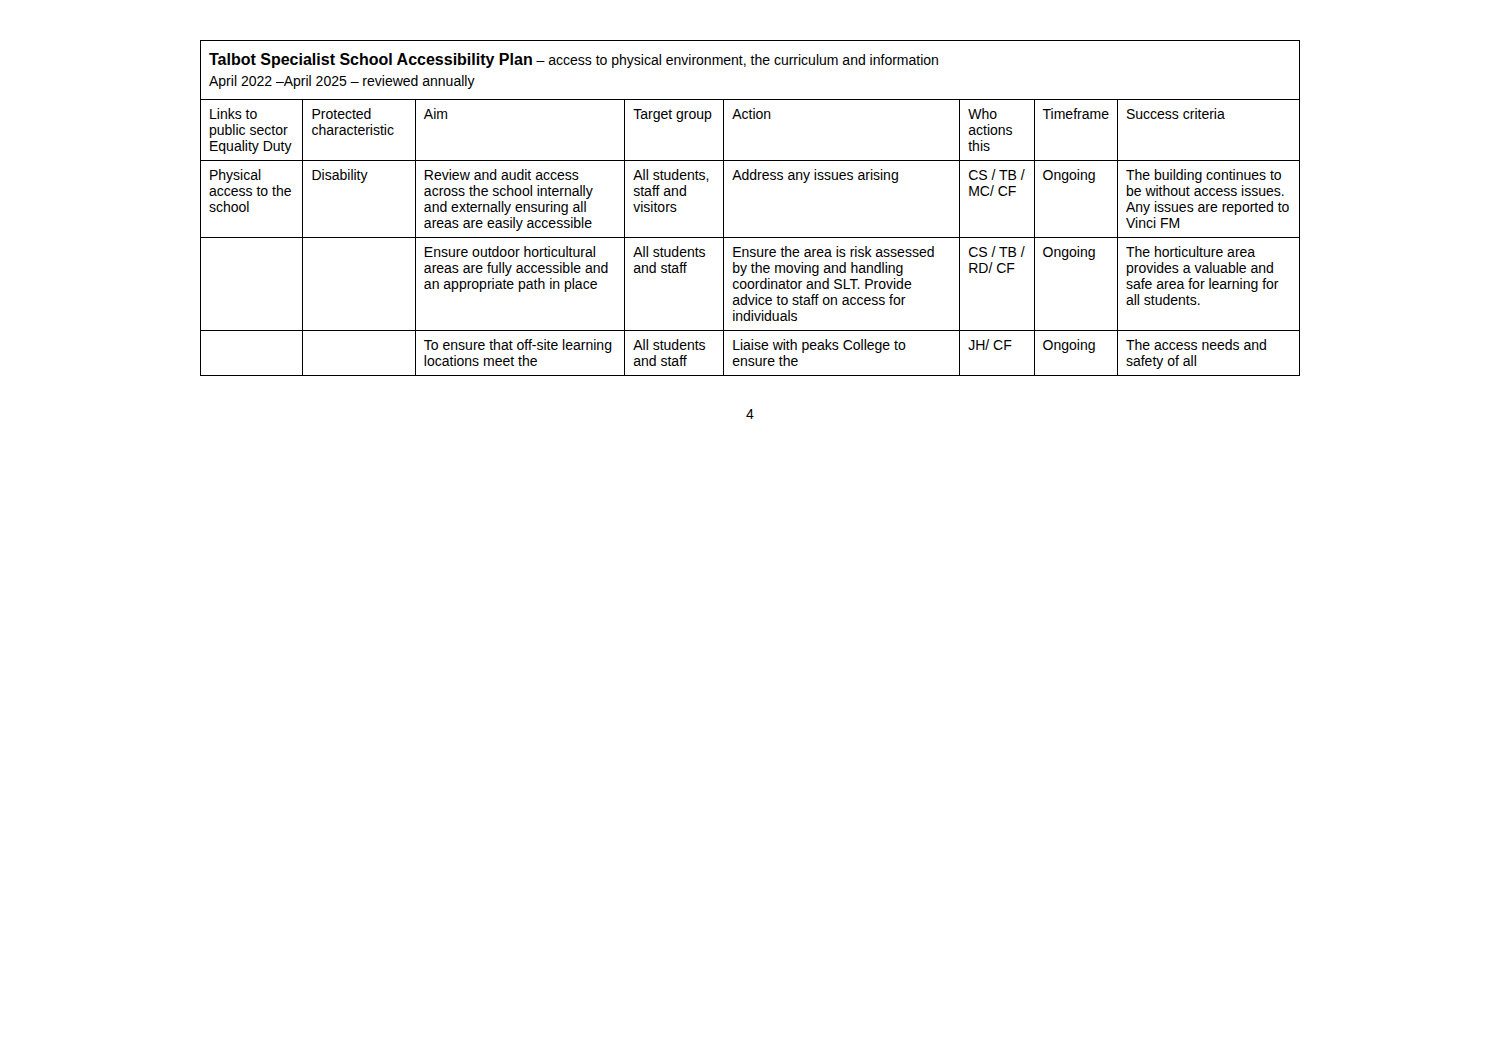| Talbot Specialist School Accessibility Plan – access to physical environment, the curriculum and information April 2022 –April 2025 – reviewed annually |
| Links to public sector Equality Duty | Protected characteristic | Aim | Target group | Action | Who actions this | Timeframe | Success criteria |
| Physical access to the school | Disability | Review and audit access across the school internally and externally ensuring all areas are easily accessible | All students, staff and visitors | Address any issues arising | CS / TB / MC/ CF | Ongoing | The building continues to be without access issues. Any issues are reported to Vinci FM |
| | | Ensure outdoor horticultural areas are fully accessible and an appropriate path in place | All students and staff | Ensure the area is risk assessed by the moving and handling coordinator and SLT. Provide advice to staff on access for individuals | CS / TB / RD/ CF | Ongoing | The horticulture area provides a valuable and safe area for learning for all students. |
| | | To ensure that off-site learning locations meet the | All students and staff | Liaise with peaks College to ensure the | JH/ CF | Ongoing | The access needs and safety of all |
4